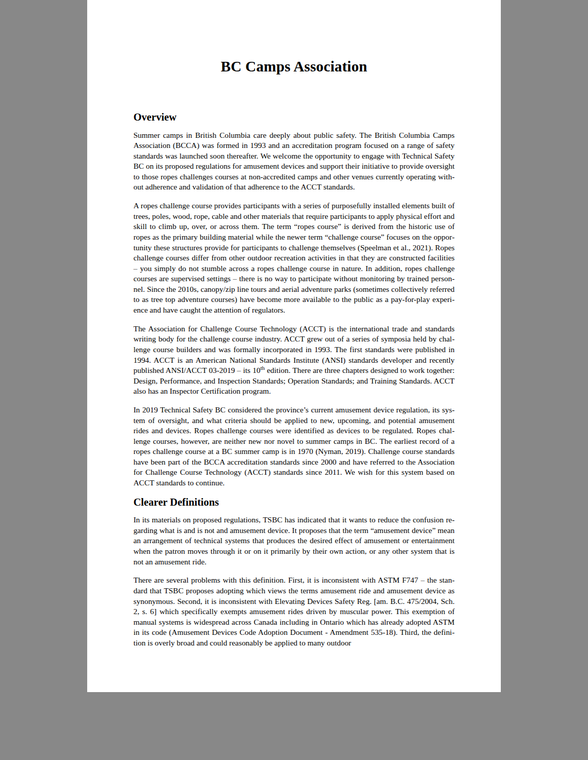BC Camps Association
Overview
Summer camps in British Columbia care deeply about public safety. The British Columbia Camps Association (BCCA) was formed in 1993 and an accreditation program focused on a range of safety standards was launched soon thereafter. We welcome the opportunity to engage with Technical Safety BC on its proposed regulations for amusement devices and support their initiative to provide oversight to those ropes challenges courses at non-accredited camps and other venues currently operating without adherence and validation of that adherence to the ACCT standards.
A ropes challenge course provides participants with a series of purposefully installed elements built of trees, poles, wood, rope, cable and other materials that require participants to apply physical effort and skill to climb up, over, or across them. The term “ropes course” is derived from the historic use of ropes as the primary building material while the newer term “challenge course” focuses on the opportunity these structures provide for participants to challenge themselves (Speelman et al., 2021). Ropes challenge courses differ from other outdoor recreation activities in that they are constructed facilities – you simply do not stumble across a ropes challenge course in nature. In addition, ropes challenge courses are supervised settings – there is no way to participate without monitoring by trained personnel. Since the 2010s, canopy/zip line tours and aerial adventure parks (sometimes collectively referred to as tree top adventure courses) have become more available to the public as a pay-for-play experience and have caught the attention of regulators.
The Association for Challenge Course Technology (ACCT) is the international trade and standards writing body for the challenge course industry. ACCT grew out of a series of symposia held by challenge course builders and was formally incorporated in 1993. The first standards were published in 1994. ACCT is an American National Standards Institute (ANSI) standards developer and recently published ANSI/ACCT 03-2019 – its 10th edition. There are three chapters designed to work together: Design, Performance, and Inspection Standards; Operation Standards; and Training Standards. ACCT also has an Inspector Certification program.
In 2019 Technical Safety BC considered the province’s current amusement device regulation, its system of oversight, and what criteria should be applied to new, upcoming, and potential amusement rides and devices. Ropes challenge courses were identified as devices to be regulated. Ropes challenge courses, however, are neither new nor novel to summer camps in BC. The earliest record of a ropes challenge course at a BC summer camp is in 1970 (Nyman, 2019). Challenge course standards have been part of the BCCA accreditation standards since 2000 and have referred to the Association for Challenge Course Technology (ACCT) standards since 2011. We wish for this system based on ACCT standards to continue.
Clearer Definitions
In its materials on proposed regulations, TSBC has indicated that it wants to reduce the confusion regarding what is and is not and amusement device. It proposes that the term “amusement device” mean an arrangement of technical systems that produces the desired effect of amusement or entertainment when the patron moves through it or on it primarily by their own action, or any other system that is not an amusement ride.
There are several problems with this definition. First, it is inconsistent with ASTM F747 – the standard that TSBC proposes adopting which views the terms amusement ride and amusement device as synonymous. Second, it is inconsistent with Elevating Devices Safety Reg. [am. B.C. 475/2004, Sch. 2, s. 6] which specifically exempts amusement rides driven by muscular power. This exemption of manual systems is widespread across Canada including in Ontario which has already adopted ASTM in its code (Amusement Devices Code Adoption Document - Amendment 535-18). Third, the definition is overly broad and could reasonably be applied to many outdoor